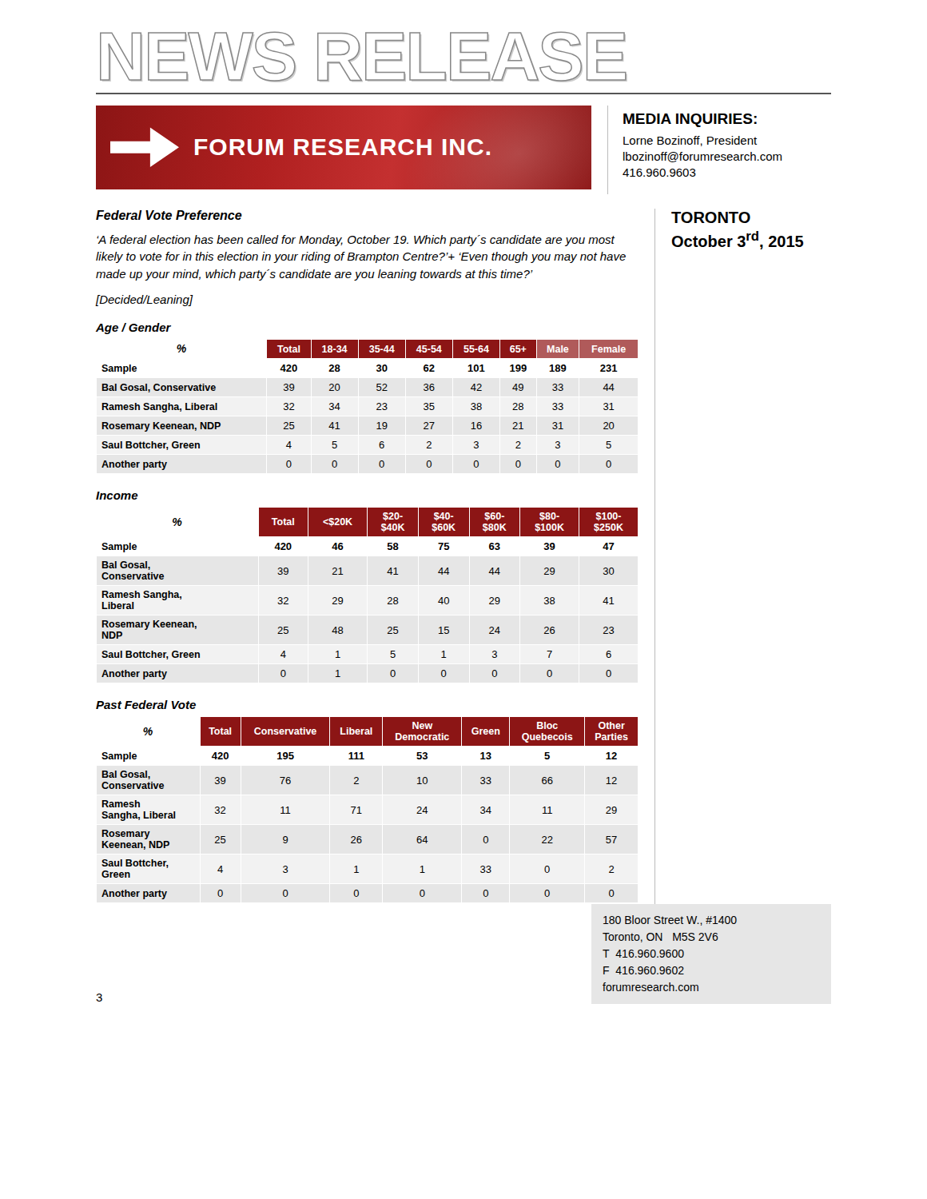NEWS RELEASE
FORUM RESEARCH INC.
MEDIA INQUIRIES:
Lorne Bozinoff, President
lbozinoff@forumresearch.com
416.960.9603
Federal Vote Preference
‘A federal election has been called for Monday, October 19. Which party´s candidate are you most likely to vote for in this election in your riding of Brampton Centre?’+ ‘Even though you may not have made up your mind, which party´s candidate are you leaning towards at this time?’
[Decided/Leaning]
Age / Gender
| % | Total | 18-34 | 35-44 | 45-54 | 55-64 | 65+ | Male | Female |
| --- | --- | --- | --- | --- | --- | --- | --- | --- |
| Sample | 420 | 28 | 30 | 62 | 101 | 199 | 189 | 231 |
| Bal Gosal, Conservative | 39 | 20 | 52 | 36 | 42 | 49 | 33 | 44 |
| Ramesh Sangha, Liberal | 32 | 34 | 23 | 35 | 38 | 28 | 33 | 31 |
| Rosemary Keenean, NDP | 25 | 41 | 19 | 27 | 16 | 21 | 31 | 20 |
| Saul Bottcher, Green | 4 | 5 | 6 | 2 | 3 | 2 | 3 | 5 |
| Another party | 0 | 0 | 0 | 0 | 0 | 0 | 0 | 0 |
Income
| % | Total | <$20K | $20- $40K | $40- $60K | $60- $80K | $80- $100K | $100- $250K |
| --- | --- | --- | --- | --- | --- | --- | --- |
| Sample | 420 | 46 | 58 | 75 | 63 | 39 | 47 |
| Bal Gosal, Conservative | 39 | 21 | 41 | 44 | 44 | 29 | 30 |
| Ramesh Sangha, Liberal | 32 | 29 | 28 | 40 | 29 | 38 | 41 |
| Rosemary Keenean, NDP | 25 | 48 | 25 | 15 | 24 | 26 | 23 |
| Saul Bottcher, Green | 4 | 1 | 5 | 1 | 3 | 7 | 6 |
| Another party | 0 | 1 | 0 | 0 | 0 | 0 | 0 |
Past Federal Vote
| % | Total | Conservative | Liberal | New Democratic | Green | Bloc Quebecois | Other Parties |
| --- | --- | --- | --- | --- | --- | --- | --- |
| Sample | 420 | 195 | 111 | 53 | 13 | 5 | 12 |
| Bal Gosal, Conservative | 39 | 76 | 2 | 10 | 33 | 66 | 12 |
| Ramesh Sangha, Liberal | 32 | 11 | 71 | 24 | 34 | 11 | 29 |
| Rosemary Keenean, NDP | 25 | 9 | 26 | 64 | 0 | 22 | 57 |
| Saul Bottcher, Green | 4 | 3 | 1 | 1 | 33 | 0 | 2 |
| Another party | 0 | 0 | 0 | 0 | 0 | 0 | 0 |
TORONTO
October 3rd, 2015
180 Bloor Street W., #1400
Toronto, ON M5S 2V6
T 416.960.9600
F 416.960.9602
forumresearch.com
3